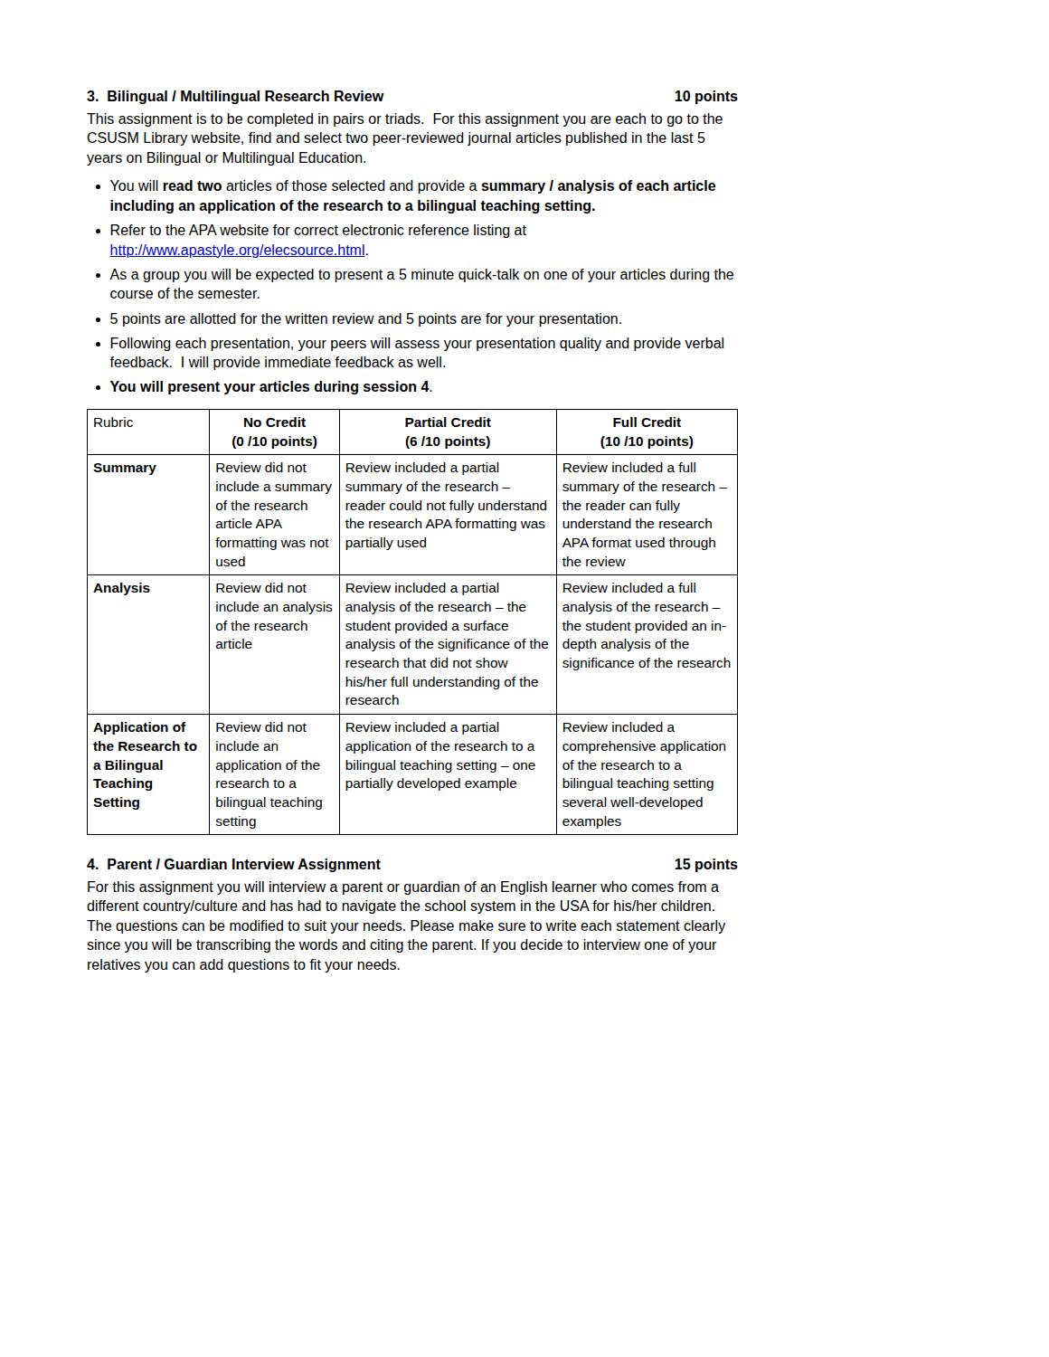3. Bilingual / Multilingual Research Review 10 points
This assignment is to be completed in pairs or triads. For this assignment you are each to go to the CSUSM Library website, find and select two peer-reviewed journal articles published in the last 5 years on Bilingual or Multilingual Education.
You will read two articles of those selected and provide a summary / analysis of each article including an application of the research to a bilingual teaching setting.
Refer to the APA website for correct electronic reference listing at http://www.apastyle.org/elecsource.html.
As a group you will be expected to present a 5 minute quick-talk on one of your articles during the course of the semester.
5 points are allotted for the written review and 5 points are for your presentation.
Following each presentation, your peers will assess your presentation quality and provide verbal feedback. I will provide immediate feedback as well.
You will present your articles during session 4.
| Rubric | No Credit (0 /10 points) | Partial Credit (6 /10 points) | Full Credit (10 /10 points) |
| --- | --- | --- | --- |
| Summary | Review did not include a summary of the research article APA formatting was not used | Review included a partial summary of the research – reader could not fully understand the research APA formatting was partially used | Review included a full summary of the research – the reader can fully understand the research APA format used through the review |
| Analysis | Review did not include an analysis of the research article | Review included a partial analysis of the research – the student provided a surface analysis of the significance of the research that did not show his/her full understanding of the research | Review included a full analysis of the research – the student provided an in-depth analysis of the significance of the research |
| Application of the Research to a Bilingual Teaching Setting | Review did not include an application of the research to a bilingual teaching setting | Review included a partial application of the research to a bilingual teaching setting – one partially developed example | Review included a comprehensive application of the research to a bilingual teaching setting several well-developed examples |
4. Parent / Guardian Interview Assignment 15 points
For this assignment you will interview a parent or guardian of an English learner who comes from a different country/culture and has had to navigate the school system in the USA for his/her children. The questions can be modified to suit your needs. Please make sure to write each statement clearly since you will be transcribing the words and citing the parent. If you decide to interview one of your relatives you can add questions to fit your needs.